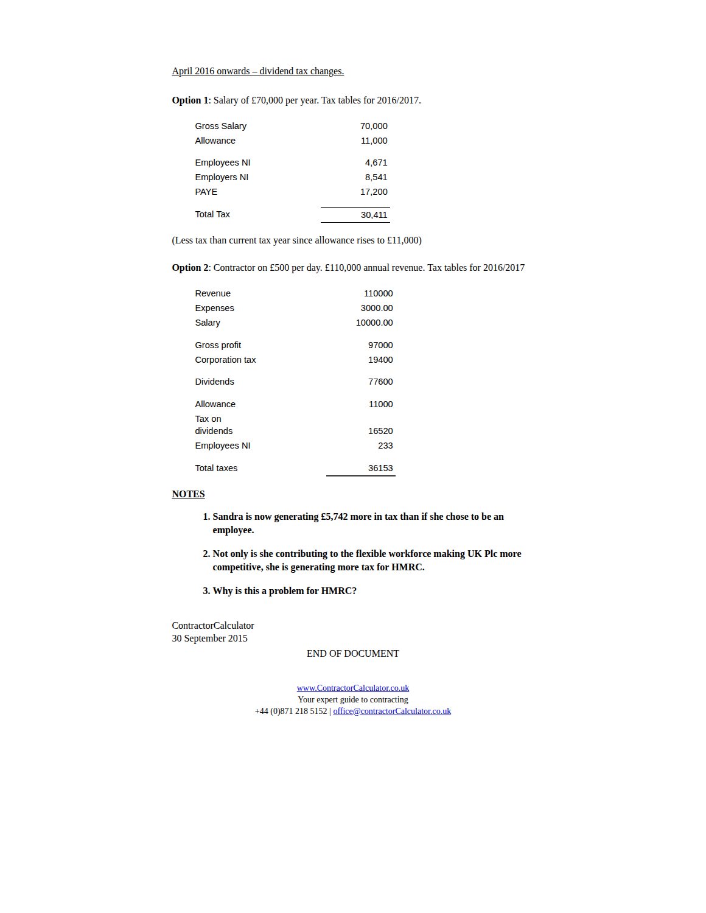April 2016 onwards – dividend tax changes.
Option 1: Salary of £70,000 per year. Tax tables for 2016/2017.
| Gross Salary | 70,000 |
| Allowance | 11,000 |
| Employees NI | 4,671 |
| Employers NI | 8,541 |
| PAYE | 17,200 |
| Total Tax | 30,411 |
(Less tax than current tax year since allowance rises to £11,000)
Option 2: Contractor on £500 per day. £110,000 annual revenue. Tax tables for 2016/2017
| Revenue | 110000 |
| Expenses | 3000.00 |
| Salary | 10000.00 |
| Gross profit | 97000 |
| Corporation tax | 19400 |
| Dividends | 77600 |
| Allowance | 11000 |
| Tax on dividends | 16520 |
| Employees NI | 233 |
| Total taxes | 36153 |
NOTES
Sandra is now generating £5,742 more in tax than if she chose to be an employee.
Not only is she contributing to the flexible workforce making UK Plc more competitive, she is generating more tax for HMRC.
Why is this a problem for HMRC?
ContractorCalculator
30 September 2015
END OF DOCUMENT
www.ContractorCalculator.co.uk
Your expert guide to contracting
+44 (0)871 218 5152 | office@contractorCalculator.co.uk